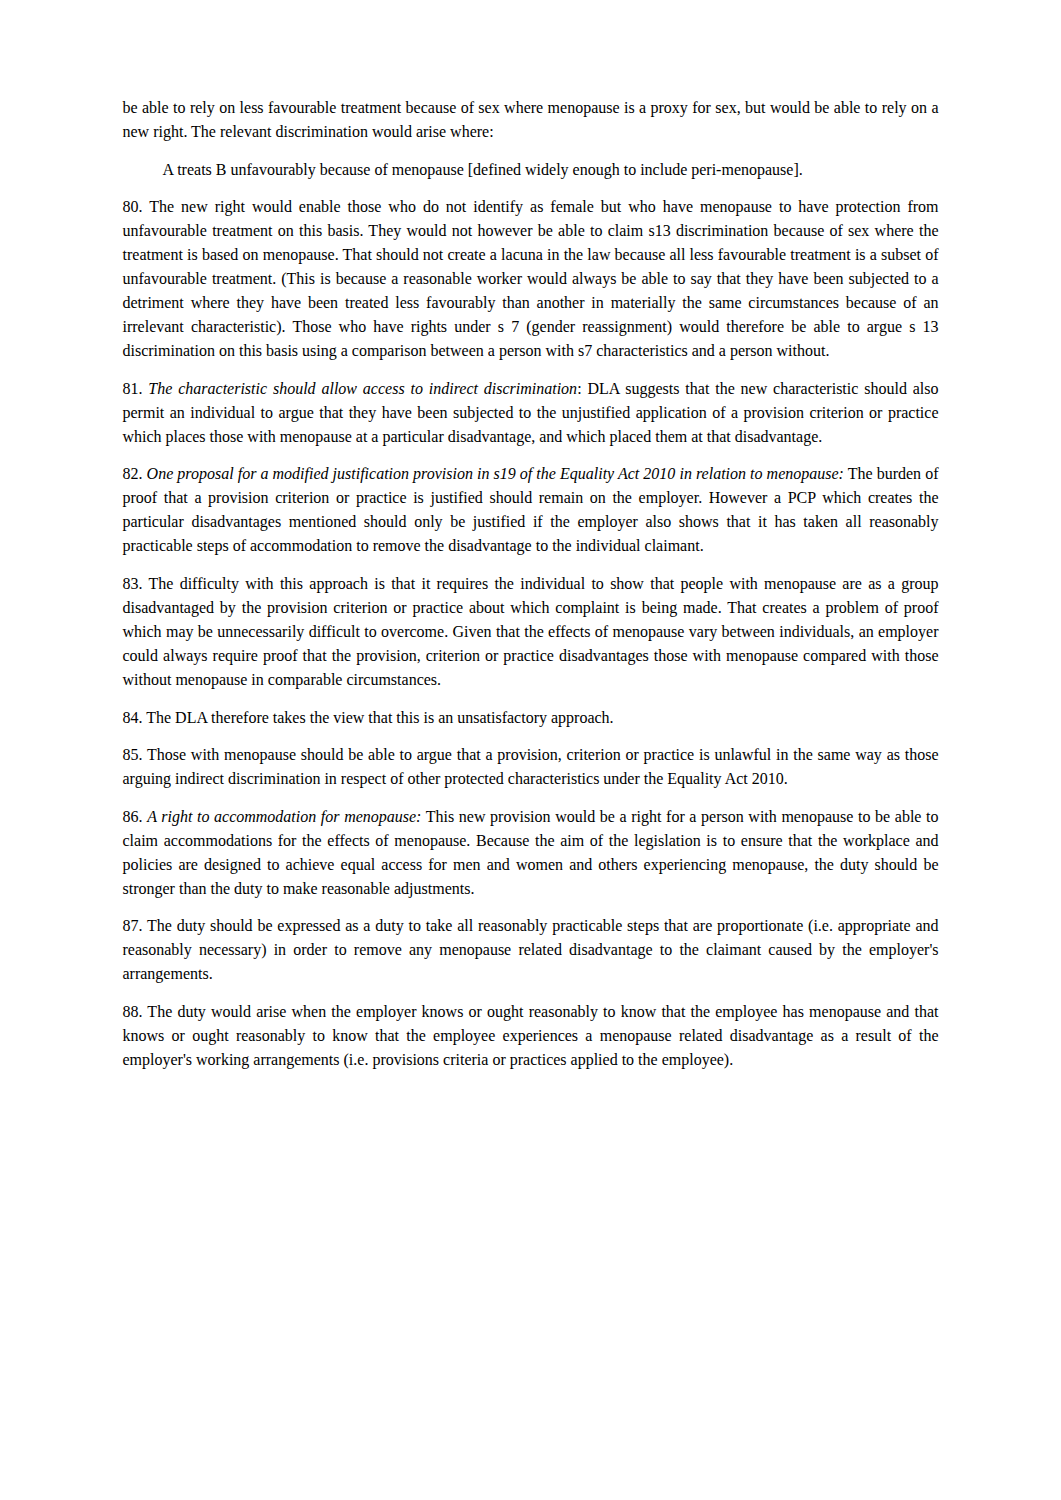be able to rely on less favourable treatment because of sex where menopause is a proxy for sex, but would be able to rely on a new right. The relevant discrimination would arise where:
A treats B unfavourably because of menopause [defined widely enough to include peri-menopause].
80. The new right would enable those who do not identify as female but who have menopause to have protection from unfavourable treatment on this basis. They would not however be able to claim s13 discrimination because of sex where the treatment is based on menopause. That should not create a lacuna in the law because all less favourable treatment is a subset of unfavourable treatment. (This is because a reasonable worker would always be able to say that they have been subjected to a detriment where they have been treated less favourably than another in materially the same circumstances because of an irrelevant characteristic). Those who have rights under s 7 (gender reassignment) would therefore be able to argue s 13 discrimination on this basis using a comparison between a person with s7 characteristics and a person without.
81. The characteristic should allow access to indirect discrimination: DLA suggests that the new characteristic should also permit an individual to argue that they have been subjected to the unjustified application of a provision criterion or practice which places those with menopause at a particular disadvantage, and which placed them at that disadvantage.
82. One proposal for a modified justification provision in s19 of the Equality Act 2010 in relation to menopause: The burden of proof that a provision criterion or practice is justified should remain on the employer. However a PCP which creates the particular disadvantages mentioned should only be justified if the employer also shows that it has taken all reasonably practicable steps of accommodation to remove the disadvantage to the individual claimant.
83. The difficulty with this approach is that it requires the individual to show that people with menopause are as a group disadvantaged by the provision criterion or practice about which complaint is being made. That creates a problem of proof which may be unnecessarily difficult to overcome. Given that the effects of menopause vary between individuals, an employer could always require proof that the provision, criterion or practice disadvantages those with menopause compared with those without menopause in comparable circumstances.
84. The DLA therefore takes the view that this is an unsatisfactory approach.
85. Those with menopause should be able to argue that a provision, criterion or practice is unlawful in the same way as those arguing indirect discrimination in respect of other protected characteristics under the Equality Act 2010.
86. A right to accommodation for menopause: This new provision would be a right for a person with menopause to be able to claim accommodations for the effects of menopause. Because the aim of the legislation is to ensure that the workplace and policies are designed to achieve equal access for men and women and others experiencing menopause, the duty should be stronger than the duty to make reasonable adjustments.
87. The duty should be expressed as a duty to take all reasonably practicable steps that are proportionate (i.e. appropriate and reasonably necessary) in order to remove any menopause related disadvantage to the claimant caused by the employer's arrangements.
88. The duty would arise when the employer knows or ought reasonably to know that the employee has menopause and that knows or ought reasonably to know that the employee experiences a menopause related disadvantage as a result of the employer's working arrangements (i.e. provisions criteria or practices applied to the employee).